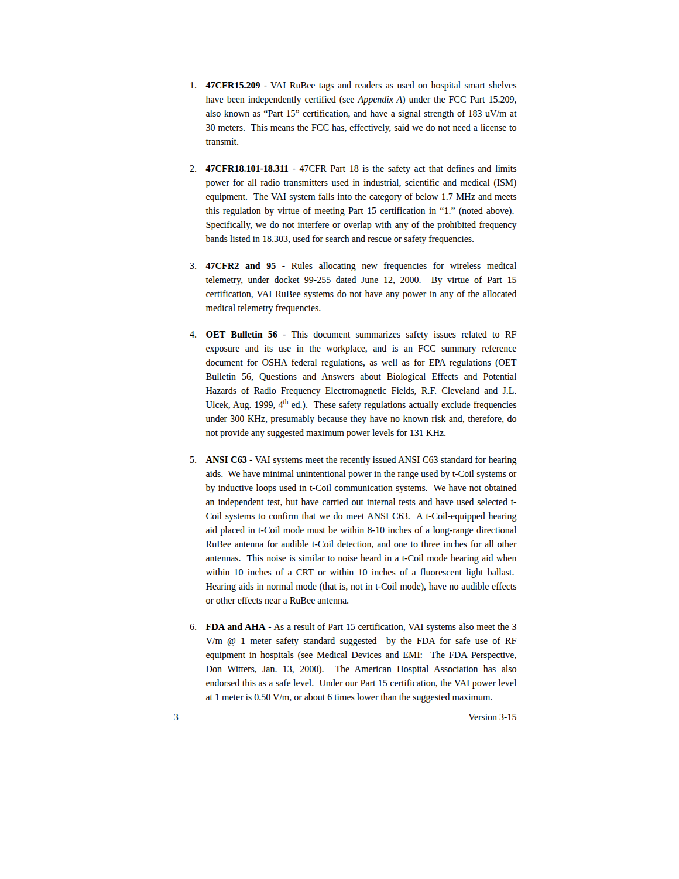47CFR15.209 - VAI RuBee tags and readers as used on hospital smart shelves have been independently certified (see Appendix A) under the FCC Part 15.209, also known as “Part 15” certification, and have a signal strength of 183 uV/m at 30 meters. This means the FCC has, effectively, said we do not need a license to transmit.
47CFR18.101-18.311 - 47CFR Part 18 is the safety act that defines and limits power for all radio transmitters used in industrial, scientific and medical (ISM) equipment. The VAI system falls into the category of below 1.7 MHz and meets this regulation by virtue of meeting Part 15 certification in “1.” (noted above). Specifically, we do not interfere or overlap with any of the prohibited frequency bands listed in 18.303, used for search and rescue or safety frequencies.
47CFR2 and 95 - Rules allocating new frequencies for wireless medical telemetry, under docket 99-255 dated June 12, 2000. By virtue of Part 15 certification, VAI RuBee systems do not have any power in any of the allocated medical telemetry frequencies.
OET Bulletin 56 - This document summarizes safety issues related to RF exposure and its use in the workplace, and is an FCC summary reference document for OSHA federal regulations, as well as for EPA regulations (OET Bulletin 56, Questions and Answers about Biological Effects and Potential Hazards of Radio Frequency Electromagnetic Fields, R.F. Cleveland and J.L. Ulcek, Aug. 1999, 4th ed.). These safety regulations actually exclude frequencies under 300 KHz, presumably because they have no known risk and, therefore, do not provide any suggested maximum power levels for 131 KHz.
ANSI C63 - VAI systems meet the recently issued ANSI C63 standard for hearing aids. We have minimal unintentional power in the range used by t-Coil systems or by inductive loops used in t-Coil communication systems. We have not obtained an independent test, but have carried out internal tests and have used selected t-Coil systems to confirm that we do meet ANSI C63. A t-Coil-equipped hearing aid placed in t-Coil mode must be within 8-10 inches of a long-range directional RuBee antenna for audible t-Coil detection, and one to three inches for all other antennas. This noise is similar to noise heard in a t-Coil mode hearing aid when within 10 inches of a CRT or within 10 inches of a fluorescent light ballast. Hearing aids in normal mode (that is, not in t-Coil mode), have no audible effects or other effects near a RuBee antenna.
FDA and AHA - As a result of Part 15 certification, VAI systems also meet the 3 V/m @ 1 meter safety standard suggested by the FDA for safe use of RF equipment in hospitals (see Medical Devices and EMI: The FDA Perspective, Don Witters, Jan. 13, 2000). The American Hospital Association has also endorsed this as a safe level. Under our Part 15 certification, the VAI power level at 1 meter is 0.50 V/m, or about 6 times lower than the suggested maximum.
3 Version 3-15